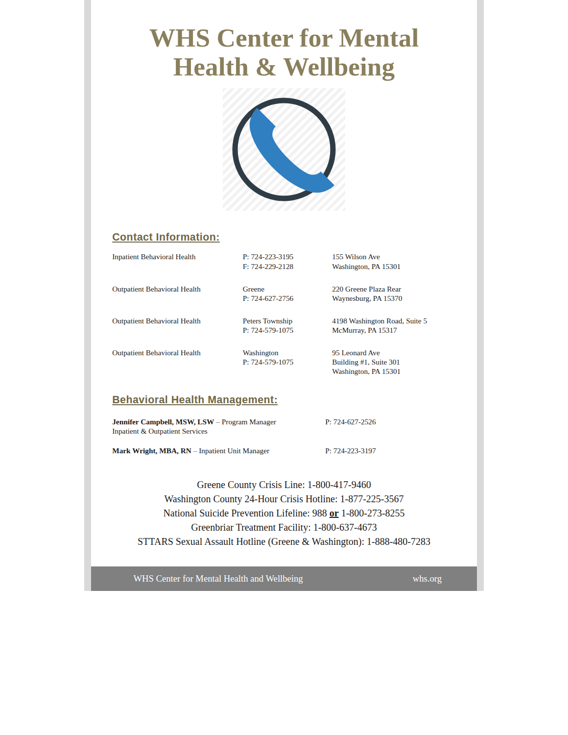WHS Center for Mental Health & Wellbeing
Contact Information:
| Inpatient Behavioral Health | P: 724-223-3195 F: 724-229-2128 | 155 Wilson Ave Washington, PA 15301 |
| Outpatient Behavioral Health | Greene P: 724-627-2756 | 220 Greene Plaza Rear Waynesburg, PA 15370 |
| Outpatient Behavioral Health | Peters Township P: 724-579-1075 | 4198 Washington Road, Suite 5 McMurray, PA 15317 |
| Outpatient Behavioral Health | Washington P: 724-579-1075 | 95 Leonard Ave Building #1, Suite 301 Washington, PA 15301 |
Behavioral Health Management:
| Jennifer Campbell, MSW, LSW – Program Manager Inpatient & Outpatient Services | P: 724-627-2526 |
| Mark Wright, MBA, RN – Inpatient Unit Manager | P: 724-223-3197 |
Greene County Crisis Line: 1-800-417-9460
Washington County 24-Hour Crisis Hotline: 1-877-225-3567
National Suicide Prevention Lifeline: 988 or 1-800-273-8255
Greenbriar Treatment Facility: 1-800-637-4673
STTARS Sexual Assault Hotline (Greene & Washington): 1-888-480-7283
WHS Center for Mental Health and Wellbeing whs.org